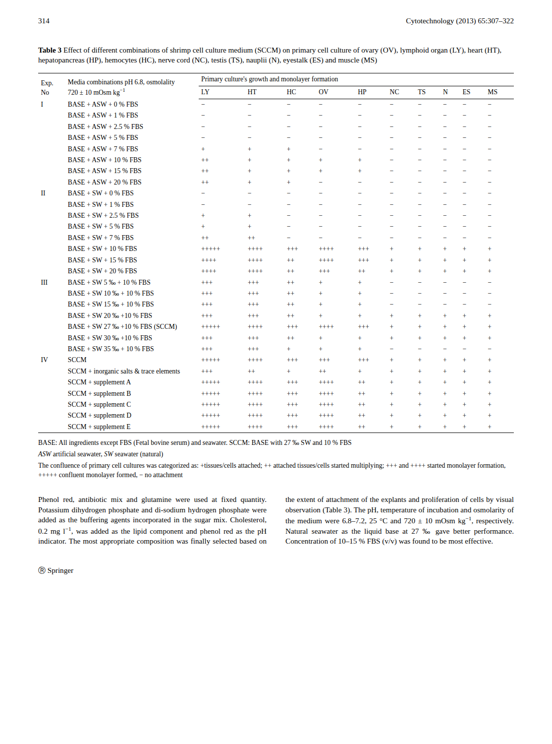314 Cytotechnology (2013) 65:307–322
Table 3 Effect of different combinations of shrimp cell culture medium (SCCM) on primary cell culture of ovary (OV), lymphoid organ (LY), heart (HT), hepatopancreas (HP), hemocytes (HC), nerve cord (NC), testis (TS), nauplii (N), eyestalk (ES) and muscle (MS)
| Exp. No | Media combinations pH 6.8, osmolality 720 ± 10 mOsm kg −1 | Primary culture's growth and monolayer formation |
| --- | --- | --- |
| LY | HT | HC | OV | HP | NC | TS | N | ES | MS |
| I | BASE + ASW + 0 % FBS | − | − | − | − | − | − | − | − | − | − |
| | BASE + ASW + 1 % FBS | − | − | − | − | − | − | − | − | − | − |
| | BASE + ASW + 2.5 % FBS | − | − | − | − | − | − | − | − | − | − |
| | BASE + ASW + 5 % FBS | − | − | − | − | − | − | − | − | − | − |
| | BASE + ASW + 7 % FBS | + | + | + | − | − | − | − | − | − | − |
| | BASE + ASW + 10 % FBS | ++ | + | + | + | + | − | − | − | − | − |
| | BASE + ASW + 15 % FBS | ++ | + | + | + | + | − | − | − | − | − |
| | BASE + ASW + 20 % FBS | ++ | + | + | − | − | − | − | − | − | − |
| II | BASE + SW + 0 % FBS | − | − | − | − | − | − | − | − | − | − |
| | BASE + SW + 1 % FBS | − | − | − | − | − | − | − | − | − | − |
| | BASE + SW + 2.5 % FBS | + | + | − | − | − | − | − | − | − | − |
| | BASE + SW + 5 % FBS | + | + | − | − | − | − | − | − | − | − |
| | BASE + SW + 7 % FBS | ++ | ++ | − | − | − | − | − | − | − | − |
| | BASE + SW + 10 % FBS | +++++ | ++++ | +++ | ++++ | +++ | + | + | + | + | + |
| | BASE + SW + 15 % FBS | ++++ | ++++ | ++ | ++++ | +++ | + | + | + | + | + |
| | BASE + SW + 20 % FBS | ++++ | ++++ | ++ | +++ | ++ | + | + | + | + | + |
| III | BASE + SW 5 ‰ + 10 % FBS | +++ | +++ | ++ | + | + | − | − | − | − | − |
| | BASE + SW 10 ‰ + 10 % FBS | +++ | +++ | ++ | + | + | − | − | − | − | − |
| | BASE + SW 15 ‰ + 10 % FBS | +++ | +++ | ++ | + | + | − | − | − | − | − |
| | BASE + SW 20 ‰ +10 % FBS | +++ | +++ | ++ | + | + | + | + | + | + | + |
| | BASE + SW 27 ‰ +10 % FBS (SCCM) | +++++ | ++++ | +++ | ++++ | +++ | + | + | + | + | + |
| | BASE + SW 30 ‰ +10 % FBS | +++ | +++ | ++ | + | + | + | + | + | + | + |
| | BASE + SW 35 ‰ + 10 % FBS | +++ | +++ | + | + | + | − | − | − | − | − |
| IV | SCCM | +++++ | ++++ | +++ | +++ | +++ | + | + | + | + | + |
| | SCCM + inorganic salts & trace elements | +++ | ++ | + | ++ | + | + | + | + | + | + |
| | SCCM + supplement A | +++++ | ++++ | +++ | ++++ | ++ | + | + | + | + | + |
| | SCCM + supplement B | +++++ | ++++ | +++ | ++++ | ++ | + | + | + | + | + |
| | SCCM + supplement C | +++++ | ++++ | +++ | ++++ | ++ | + | + | + | + | + |
| | SCCM + supplement D | +++++ | ++++ | +++ | ++++ | ++ | + | + | + | + | + |
| | SCCM + supplement E | +++++ | ++++ | +++ | ++++ | ++ | + | + | + | + | + |
BASE: All ingredients except FBS (Fetal bovine serum) and seawater. SCCM: BASE with 27 ‰ SW and 10 % FBS
ASW artificial seawater, SW seawater (natural)
The confluence of primary cell cultures was categorized as: +tissues/cells attached; ++ attached tissues/cells started multiplying; +++ and ++++ started monolayer formation, +++++ confluent monolayer formed, − no attachment
Phenol red, antibiotic mix and glutamine were used at fixed quantity. Potassium dihydrogen phosphate and di-sodium hydrogen phosphate were added as the buffering agents incorporated in the sugar mix. Cholesterol, 0.2 mg l−1, was added as the lipid component and phenol red as the pH indicator. The most appropriate composition was finally selected based on the extent of attachment of the explants and proliferation of cells by visual observation (Table 3). The pH, temperature of incubation and osmolarity of the medium were 6.8–7.2, 25 °C and 720 ± 10 mOsm kg−1, respectively. Natural seawater as the liquid base at 27 ‰ gave better performance. Concentration of 10–15 % FBS (v/v) was found to be most effective.
Ⓡ Springer